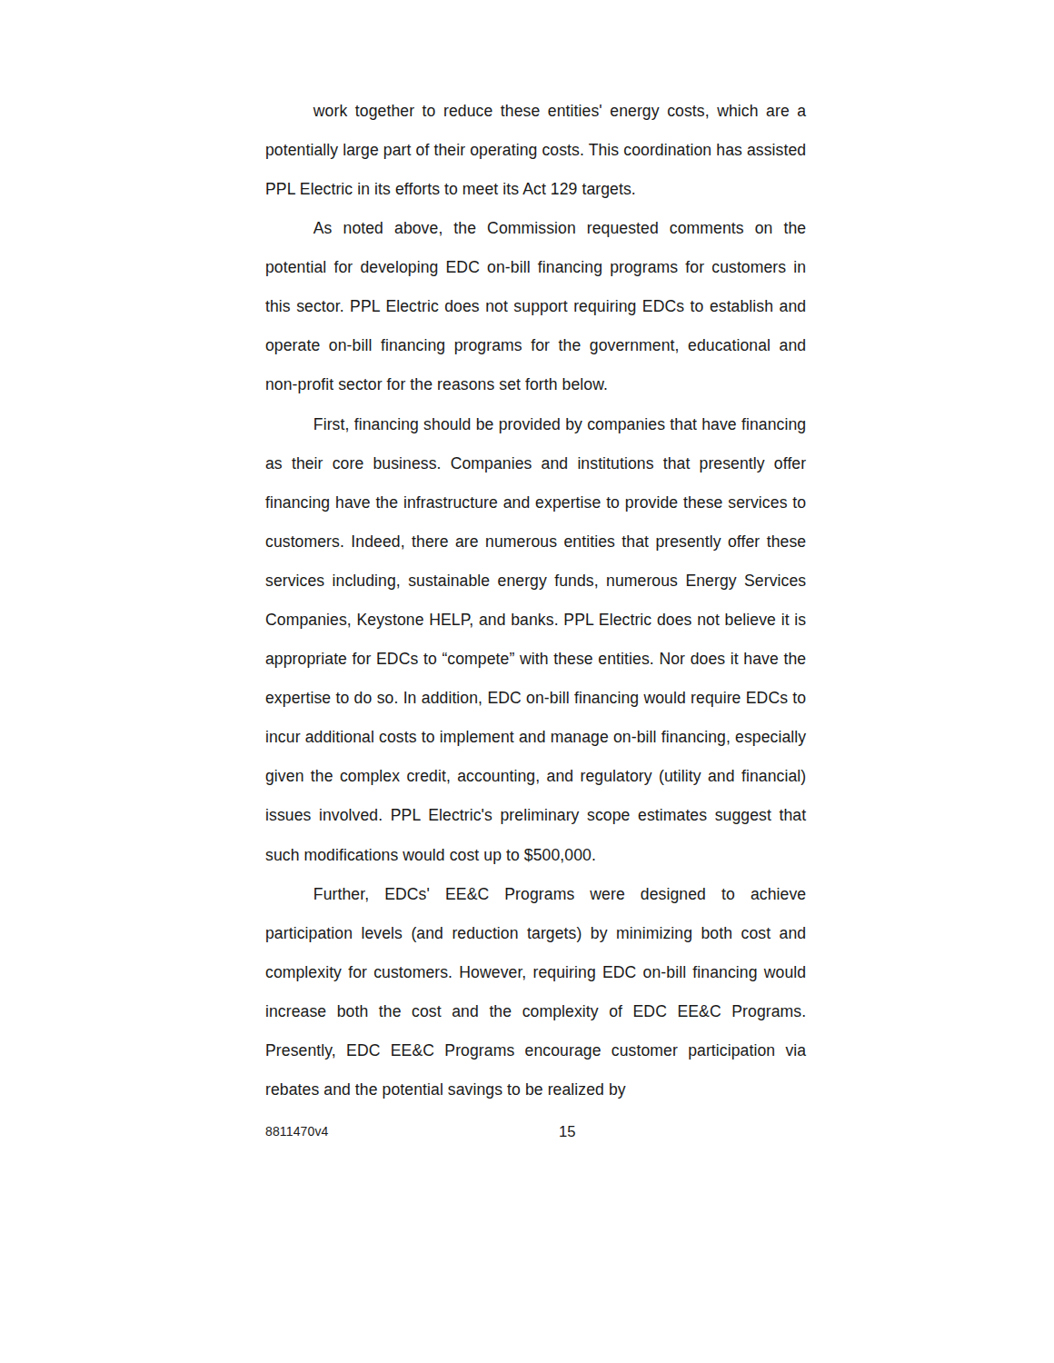work together to reduce these entities' energy costs, which are a potentially large part of their operating costs. This coordination has assisted PPL Electric in its efforts to meet its Act 129 targets.
As noted above, the Commission requested comments on the potential for developing EDC on-bill financing programs for customers in this sector. PPL Electric does not support requiring EDCs to establish and operate on-bill financing programs for the government, educational and non-profit sector for the reasons set forth below.
First, financing should be provided by companies that have financing as their core business. Companies and institutions that presently offer financing have the infrastructure and expertise to provide these services to customers. Indeed, there are numerous entities that presently offer these services including, sustainable energy funds, numerous Energy Services Companies, Keystone HELP, and banks. PPL Electric does not believe it is appropriate for EDCs to “compete” with these entities. Nor does it have the expertise to do so. In addition, EDC on-bill financing would require EDCs to incur additional costs to implement and manage on-bill financing, especially given the complex credit, accounting, and regulatory (utility and financial) issues involved. PPL Electric's preliminary scope estimates suggest that such modifications would cost up to $500,000.
Further, EDCs' EE&C Programs were designed to achieve participation levels (and reduction targets) by minimizing both cost and complexity for customers. However, requiring EDC on-bill financing would increase both the cost and the complexity of EDC EE&C Programs. Presently, EDC EE&C Programs encourage customer participation via rebates and the potential savings to be realized by
8811470v4
15